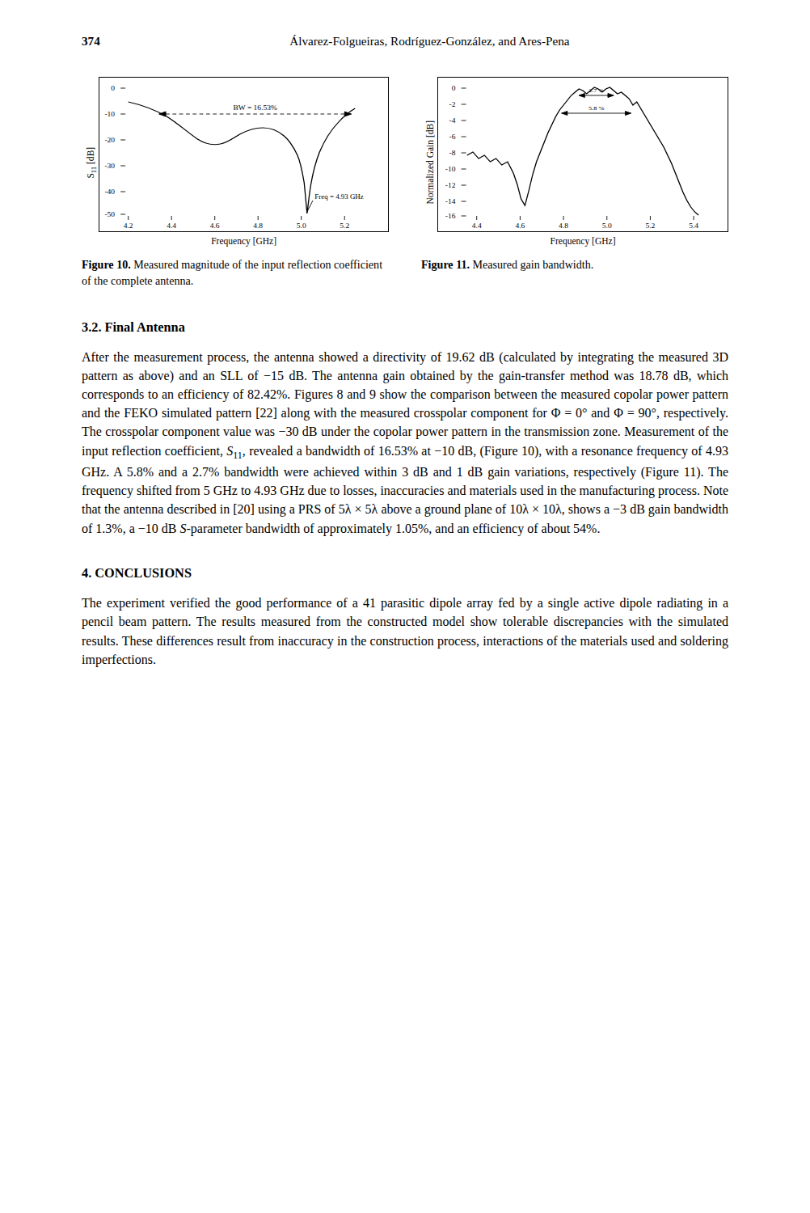374 Álvarez-Folgueiras, Rodríguez-González, and Ares-Pena
S11 [dB]
0 -10 -20 -30 -40 -50 4.2 4.4 4.6 4.8 5.0 5.2 BW = 16.53% Freq = 4.93 GHz
Frequency [GHz]
Figure 10. Measured magnitude of the input reflection coefficient of the complete antenna.
Normalized Gain [dB]
0 -2 -4 -6 -8 -10 -12 -14 -16 4.4 4.6 4.8 5.0 5.2 5.4 2.7 % 5.8 %
Frequency [GHz]
Figure 11. Measured gain bandwidth.
3.2. Final Antenna
After the measurement process, the antenna showed a directivity of 19.62 dB (calculated by integrating the measured 3D pattern as above) and an SLL of −15 dB. The antenna gain obtained by the gain-transfer method was 18.78 dB, which corresponds to an efficiency of 82.42%. Figures 8 and 9 show the comparison between the measured copolar power pattern and the FEKO simulated pattern [22] along with the measured crosspolar component for Φ = 0° and Φ = 90°, respectively. The crosspolar component value was −30 dB under the copolar power pattern in the transmission zone. Measurement of the input reflection coefficient, S 11, revealed a bandwidth of 16.53% at −10 dB, (Figure 10), with a resonance frequency of 4.93 GHz. A 5.8% and a 2.7% bandwidth were achieved within 3 dB and 1 dB gain variations, respectively (Figure 11). The frequency shifted from 5 GHz to 4.93 GHz due to losses, inaccuracies and materials used in the manufacturing process. Note that the antenna described in [20] using a PRS of 5λ × 5λ above a ground plane of 10λ × 10λ, shows a −3 dB gain bandwidth of 1.3%, a −10 dB S-parameter bandwidth of approximately 1.05%, and an efficiency of about 54%.
4. CONCLUSIONS
The experiment verified the good performance of a 41 parasitic dipole array fed by a single active dipole radiating in a pencil beam pattern. The results measured from the constructed model show tolerable discrepancies with the simulated results. These differences result from inaccuracy in the construction process, interactions of the materials used and soldering imperfections.